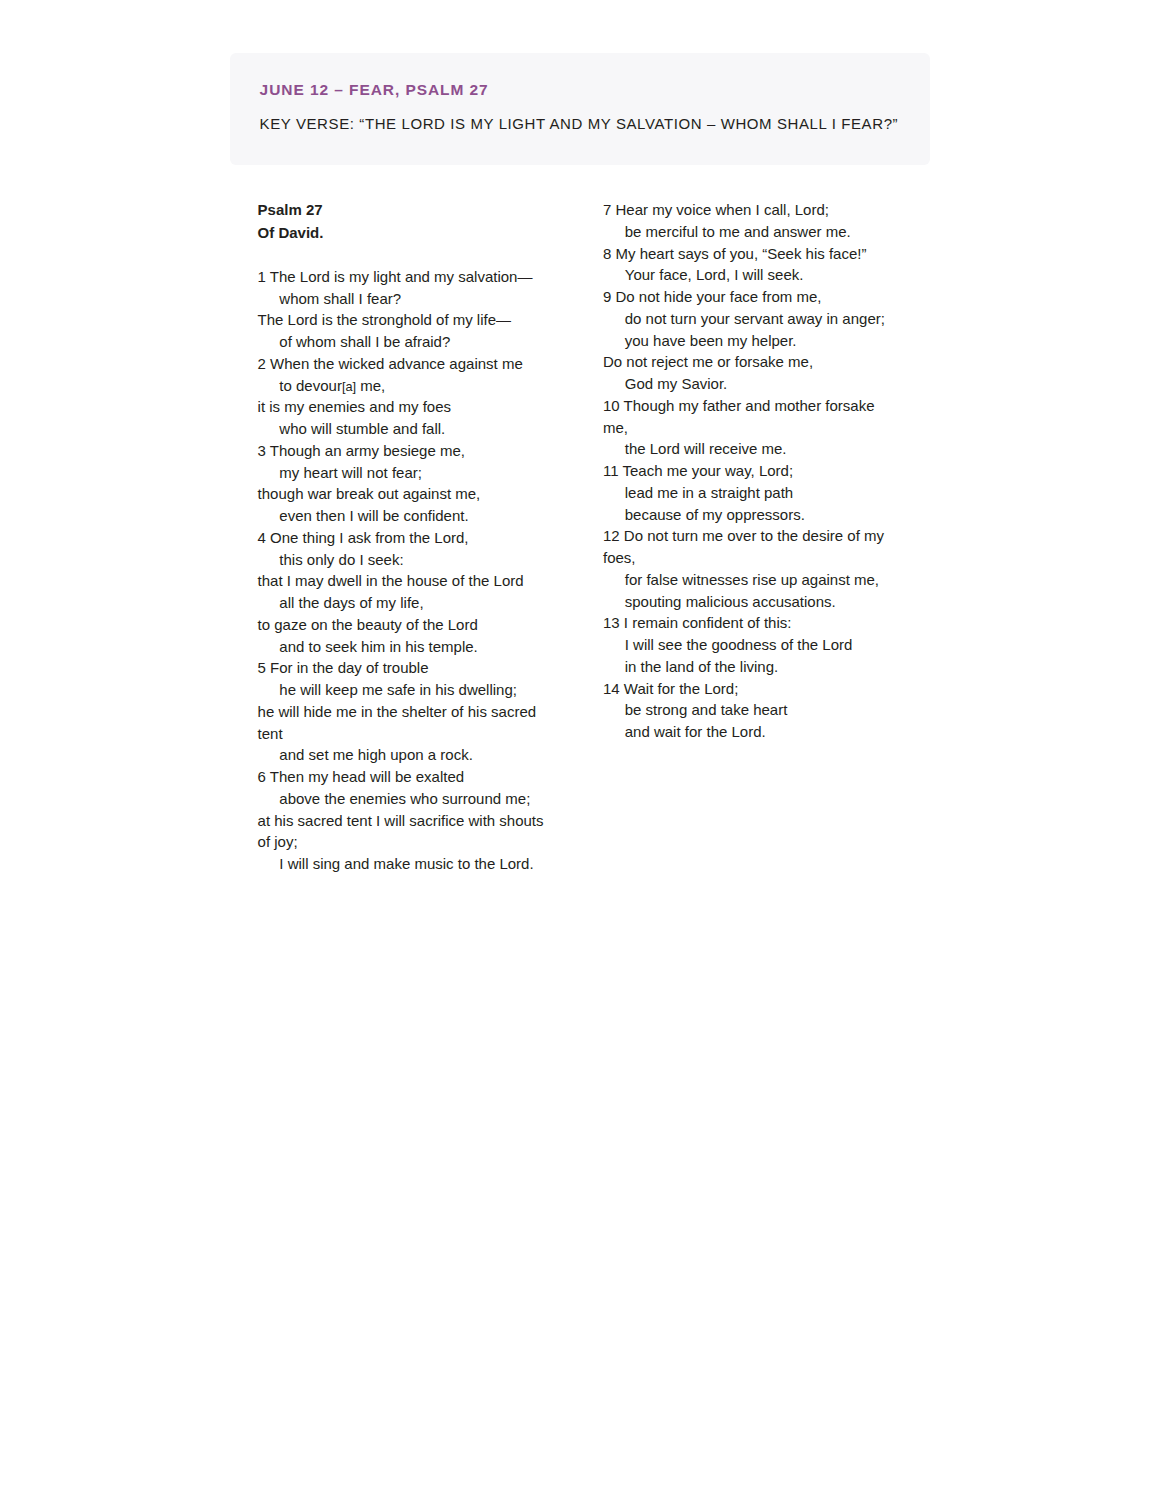June 12 – Fear, Psalm 27
Key verse: “The Lord is my light and my salvation – whom shall I fear?”
Psalm 27
Of David.
1 The Lord is my light and my salvation—
whom shall I fear?
The Lord is the stronghold of my life—
of whom shall I be afraid?
2 When the wicked advance against me
to devour[a] me,
it is my enemies and my foes
who will stumble and fall.
3 Though an army besiege me,
my heart will not fear;
though war break out against me,
even then I will be confident.
4 One thing I ask from the Lord,
this only do I seek:
that I may dwell in the house of the Lord
all the days of my life,
to gaze on the beauty of the Lord
and to seek him in his temple.
5 For in the day of trouble
he will keep me safe in his dwelling;
he will hide me in the shelter of his sacred tent
and set me high upon a rock.
6 Then my head will be exalted
above the enemies who surround me;
at his sacred tent I will sacrifice with shouts of joy;
I will sing and make music to the Lord.
7 Hear my voice when I call, Lord;
be merciful to me and answer me.
8 My heart says of you, “Seek his face!”
Your face, Lord, I will seek.
9 Do not hide your face from me,
do not turn your servant away in anger;
you have been my helper.
Do not reject me or forsake me,
God my Savior.
10 Though my father and mother forsake me,
the Lord will receive me.
11 Teach me your way, Lord;
lead me in a straight path
because of my oppressors.
12 Do not turn me over to the desire of my foes,
for false witnesses rise up against me,
spouting malicious accusations.
13 I remain confident of this:
I will see the goodness of the Lord
in the land of the living.
14 Wait for the Lord;
be strong and take heart
and wait for the Lord.